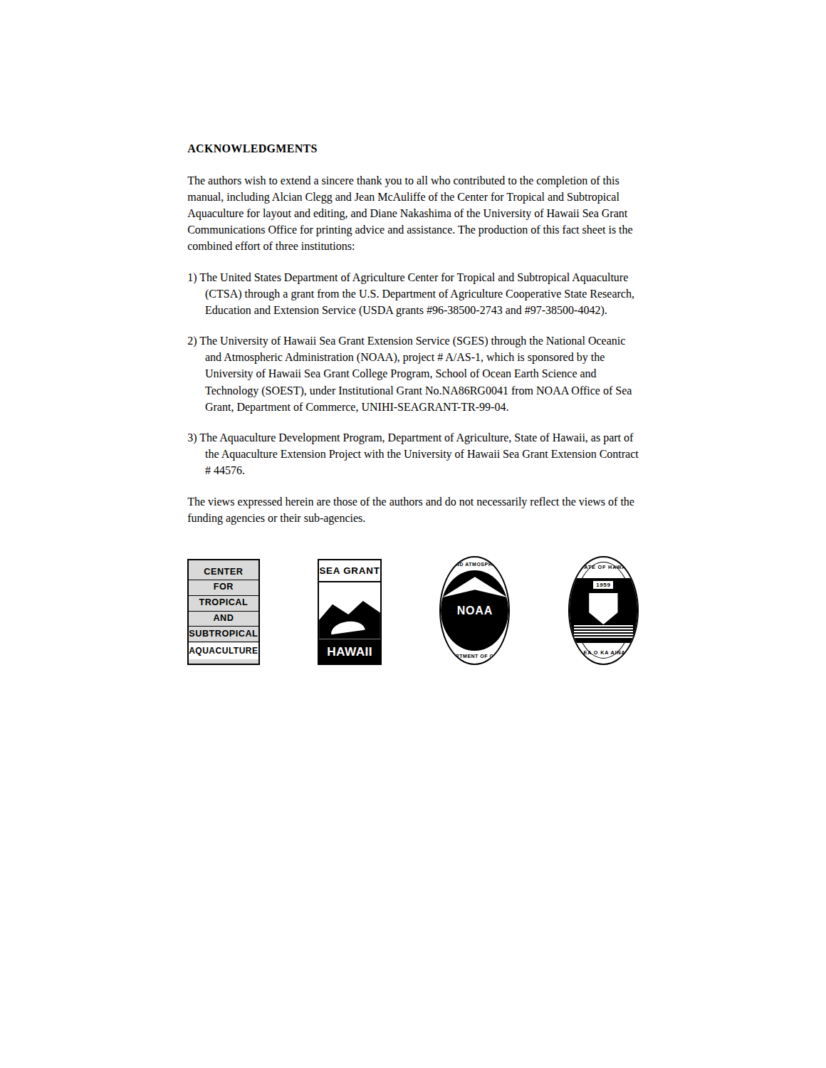ACKNOWLEDGMENTS
The authors wish to extend a sincere thank you to all who contributed to the completion of this manual, including Alcian Clegg and Jean McAuliffe of the Center for Tropical and Subtropical Aquaculture for layout and editing, and Diane Nakashima of the University of Hawaii Sea Grant Communications Office for printing advice and assistance. The production of this fact sheet is the combined effort of three institutions:
1) The United States Department of Agriculture Center for Tropical and Subtropical Aquaculture (CTSA) through a grant from the U.S. Department of Agriculture Cooperative State Research, Education and Extension Service (USDA grants #96-38500-2743 and #97-38500-4042).
2) The University of Hawaii Sea Grant Extension Service (SGES) through the National Oceanic and Atmospheric Administration (NOAA), project # A/AS-1, which is sponsored by the University of Hawaii Sea Grant College Program, School of Ocean Earth Science and Technology (SOEST), under Institutional Grant No.NA86RG0041 from NOAA Office of Sea Grant, Department of Commerce, UNIHI-SEAGRANT-TR-99-04.
3) The Aquaculture Development Program, Department of Agriculture, State of Hawaii, as part of the Aquaculture Extension Project with the University of Hawaii Sea Grant Extension Contract # 44576.
The views expressed herein are those of the authors and do not necessarily reflect the views of the funding agencies or their sub-agencies.
CENTER FOR TROPICAL AND SUBTROPICAL AQUACULTURE
SEA GRANT
HAWAII
NATIONAL OCEANIC AND ATMOSPHERIC ADMINISTRATION U.S. DEPARTMENT OF COMMERCE
NOAA
STATE OF HAWAII
UA MAU KE EA O KA AINA I KA PONO
1959